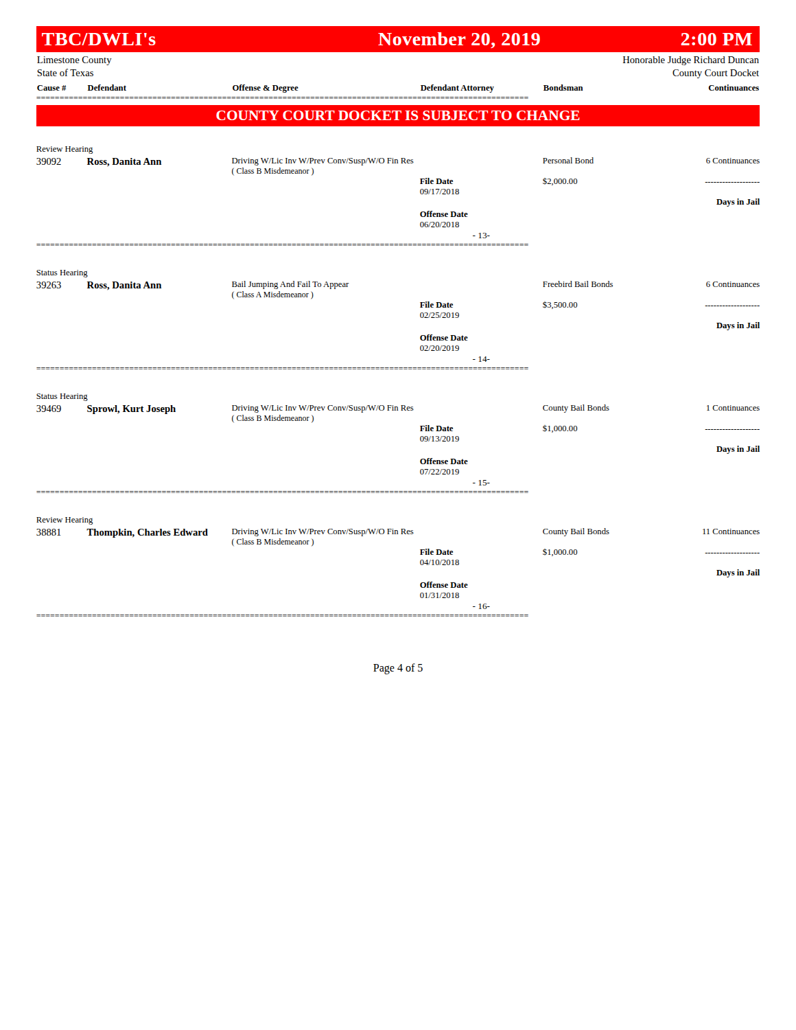| TBC/DWLI's | November 20, 2019 | 2:00 PM |
| Limestone County | Honorable Judge Richard Duncan |
| State of Texas | County Court Docket |
| Cause # | Defendant | Offense & Degree | Defendant Attorney | Bondsman | Continuances |
==========================================================================================================
COUNTY COURT DOCKET IS SUBJECT TO CHANGE
Review Hearing
| 39092 | Ross, Danita Ann | Driving W/Lic Inv W/Prev Conv/Susp/W/O Fin Res ( Class B Misdemeanor ) | | Personal Bond | 6 Continuances |
| | | | File Date 09/17/2018 | $2,000.00 | ------------------- |
| | Days in Jail |
| | | | Offense Date 06/20/2018 | | |
| | - 13- | |
==========================================================================================================
Status Hearing
| 39263 | Ross, Danita Ann | Bail Jumping And Fail To Appear ( Class A Misdemeanor ) | | Freebird Bail Bonds | 6 Continuances |
| | | | File Date 02/25/2019 | $3,500.00 | ------------------- |
| | Days in Jail |
| | | | Offense Date 02/20/2019 | | |
| | - 14- | |
==========================================================================================================
Status Hearing
| 39469 | Sprowl, Kurt Joseph | Driving W/Lic Inv W/Prev Conv/Susp/W/O Fin Res ( Class B Misdemeanor ) | | County Bail Bonds | 1 Continuances |
| | | | File Date 09/13/2019 | $1,000.00 | ------------------- |
| | Days in Jail |
| | | | Offense Date 07/22/2019 | | |
| | - 15- | |
==========================================================================================================
Review Hearing
| 38881 | Thompkin, Charles Edward | Driving W/Lic Inv W/Prev Conv/Susp/W/O Fin Res ( Class B Misdemeanor ) | | County Bail Bonds | 11 Continuances |
| | | | File Date 04/10/2018 | $1,000.00 | ------------------- |
| | Days in Jail |
| | | | Offense Date 01/31/2018 | | |
| | - 16- | |
==========================================================================================================
Page 4 of 5